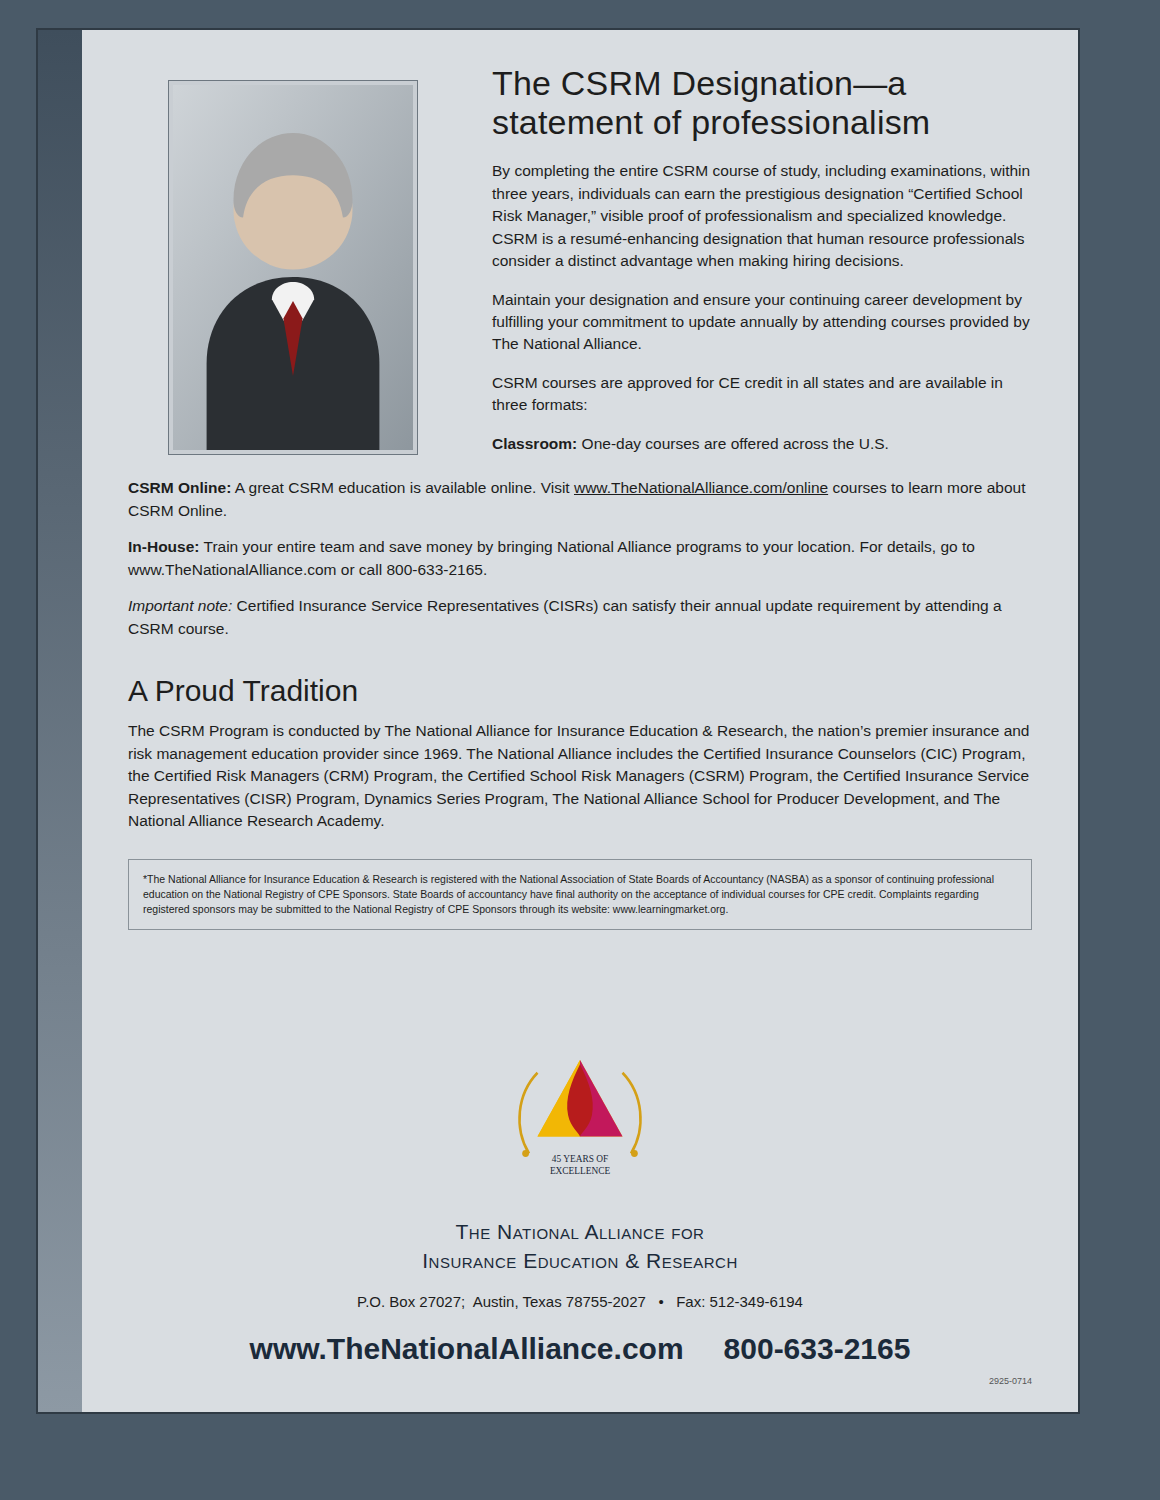The CSRM Designation—a statement of professionalism
By completing the entire CSRM course of study, including examinations, within three years, individuals can earn the prestigious designation “Certified School Risk Manager,” visible proof of professionalism and specialized knowledge. CSRM is a resumé-enhancing designation that human resource professionals consider a distinct advantage when making hiring decisions.
Maintain your designation and ensure your continuing career development by fulfilling your commitment to update annually by attending courses provided by The National Alliance.
CSRM courses are approved for CE credit in all states and are available in three formats:
Classroom: One-day courses are offered across the U.S.
CSRM Online: A great CSRM education is available online. Visit www.TheNationalAlliance.com/online courses to learn more about CSRM Online.
In-House: Train your entire team and save money by bringing National Alliance programs to your location. For details, go to www.TheNationalAlliance.com or call 800-633-2165.
Important note: Certified Insurance Service Representatives (CISRs) can satisfy their annual update requirement by attending a CSRM course.
A Proud Tradition
The CSRM Program is conducted by The National Alliance for Insurance Education & Research, the nation’s premier insurance and risk management education provider since 1969. The National Alliance includes the Certified Insurance Counselors (CIC) Program, the Certified Risk Managers (CRM) Program, the Certified School Risk Managers (CSRM) Program, the Certified Insurance Service Representatives (CISR) Program, Dynamics Series Program, The National Alliance School for Producer Development, and The National Alliance Research Academy.
*The National Alliance for Insurance Education & Research is registered with the National Association of State Boards of Accountancy (NASBA) as a sponsor of continuing professional education on the National Registry of CPE Sponsors. State Boards of accountancy have final authority on the acceptance of individual courses for CPE credit. Complaints regarding registered sponsors may be submitted to the National Registry of CPE Sponsors through its website: www.learningmarket.org.
The National Alliance for
Insurance Education & Research
P.O. Box 27027; Austin, Texas 78755-2027 • Fax: 512-349-6194
www.TheNationalAlliance.com 800-633-2165
2925-0714